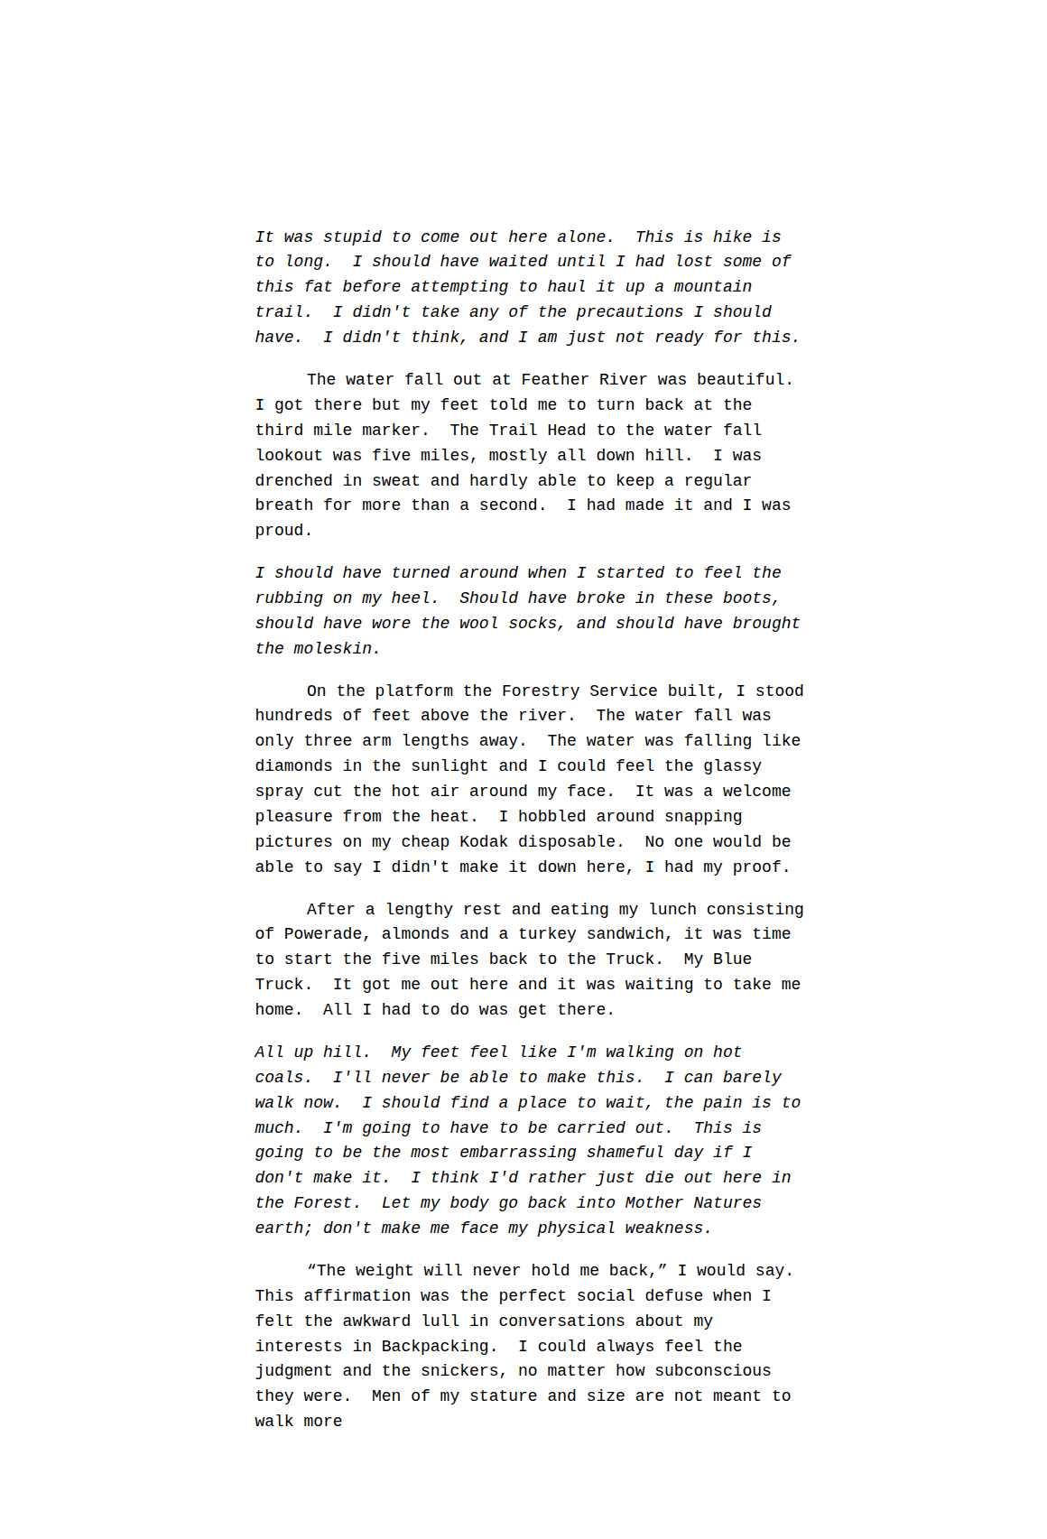It was stupid to come out here alone. This is hike is to long. I should have waited until I had lost some of this fat before attempting to haul it up a mountain trail. I didn't take any of the precautions I should have. I didn't think, and I am just not ready for this.
The water fall out at Feather River was beautiful. I got there but my feet told me to turn back at the third mile marker. The Trail Head to the water fall lookout was five miles, mostly all down hill. I was drenched in sweat and hardly able to keep a regular breath for more than a second. I had made it and I was proud.
I should have turned around when I started to feel the rubbing on my heel. Should have broke in these boots, should have wore the wool socks, and should have brought the moleskin.
On the platform the Forestry Service built, I stood hundreds of feet above the river. The water fall was only three arm lengths away. The water was falling like diamonds in the sunlight and I could feel the glassy spray cut the hot air around my face. It was a welcome pleasure from the heat. I hobbled around snapping pictures on my cheap Kodak disposable. No one would be able to say I didn't make it down here, I had my proof.
After a lengthy rest and eating my lunch consisting of Powerade, almonds and a turkey sandwich, it was time to start the five miles back to the Truck. My Blue Truck. It got me out here and it was waiting to take me home. All I had to do was get there.
All up hill. My feet feel like I'm walking on hot coals. I'll never be able to make this. I can barely walk now. I should find a place to wait, the pain is to much. I'm going to have to be carried out. This is going to be the most embarrassing shameful day if I don't make it. I think I'd rather just die out here in the Forest. Let my body go back into Mother Natures earth; don't make me face my physical weakness.
“The weight will never hold me back,” I would say. This affirmation was the perfect social defuse when I felt the awkward lull in conversations about my interests in Backpacking. I could always feel the judgment and the snickers, no matter how subconscious they were. Men of my stature and size are not meant to walk more